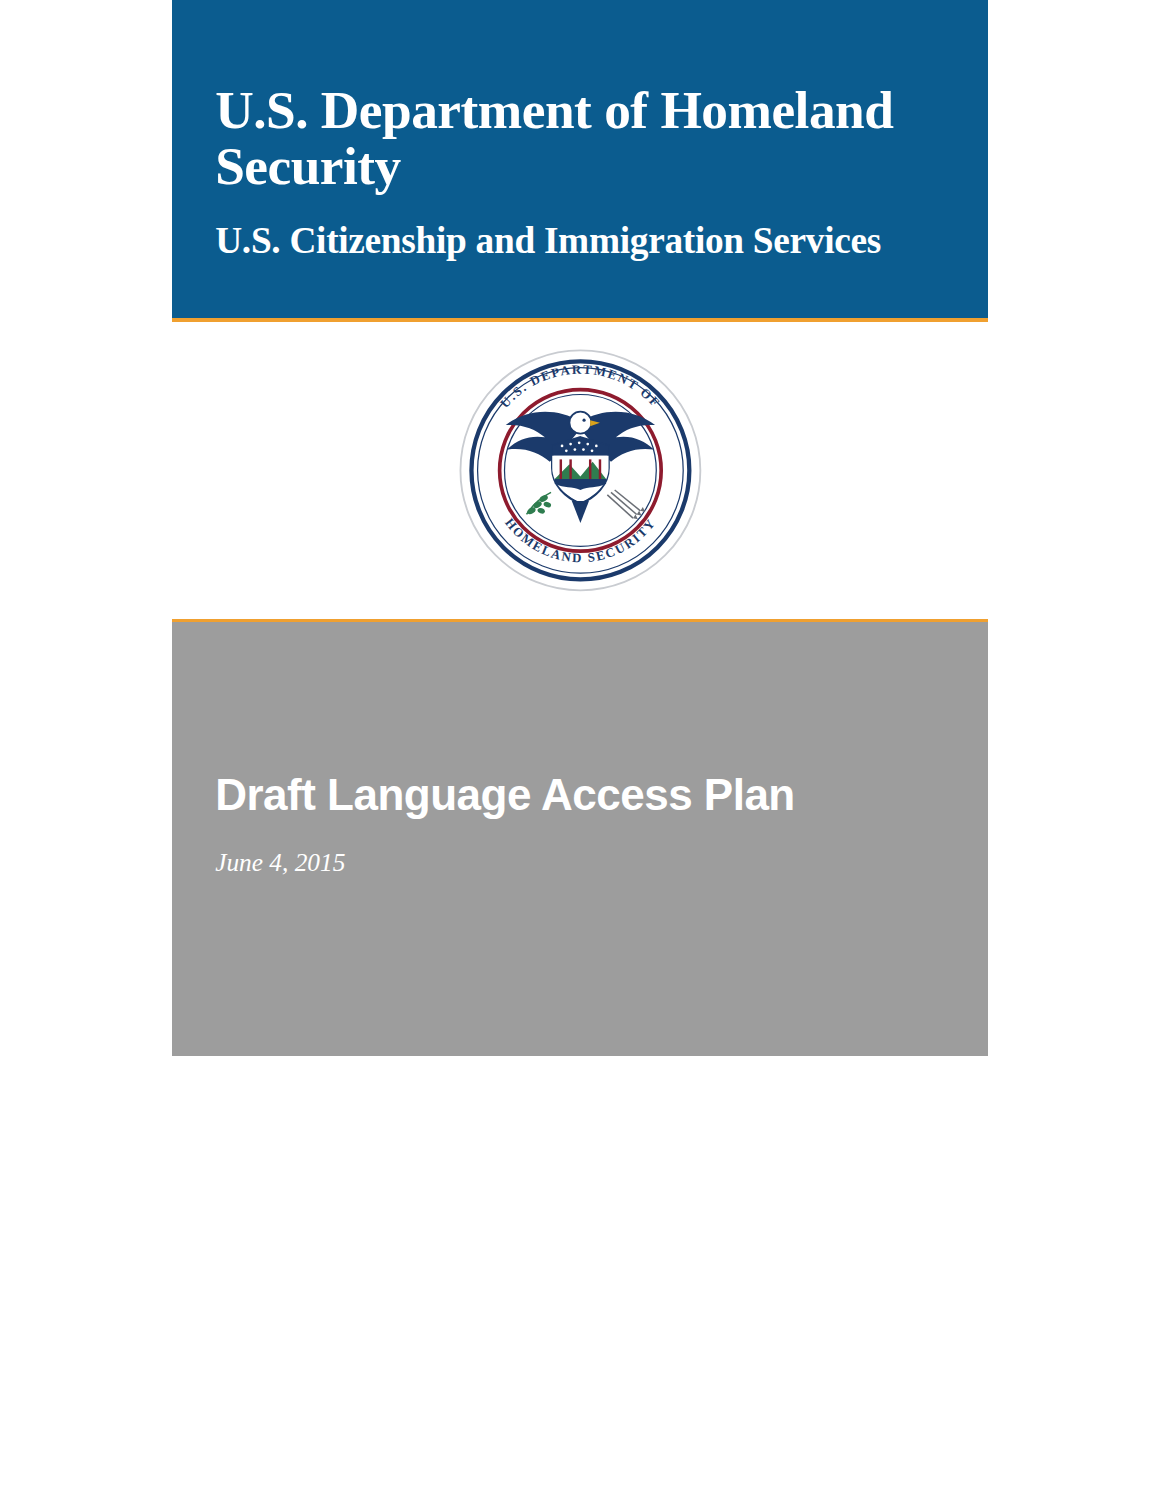U.S. Department of Homeland Security
U.S. Citizenship and Immigration Services
U.S. DEPARTMENT OF HOMELAND SECURITY
Draft Language Access Plan
June 4, 2015